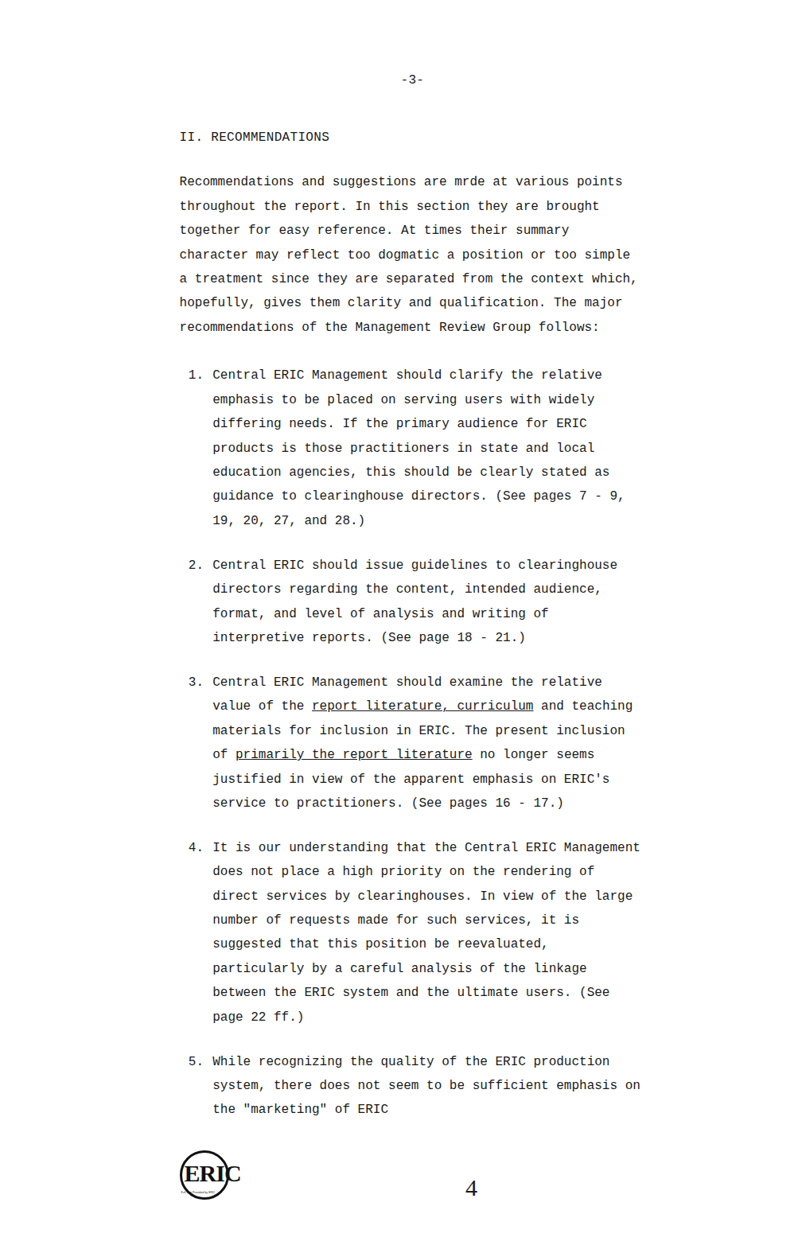-3-
II. RECOMMENDATIONS
Recommendations and suggestions are mrde at various points throughout the report. In this section they are brought together for easy reference. At times their summary character may reflect too dogmatic a position or too simple a treatment since they are separated from the context which, hopefully, gives them clarity and qualification. The major recommendations of the Management Review Group follows:
1. Central ERIC Management should clarify the relative emphasis to be placed on serving users with widely differing needs. If the primary audience for ERIC products is those practitioners in state and local education agencies, this should be clearly stated as guidance to clearinghouse directors. (See pages 7 - 9, 19, 20, 27, and 28.)
2. Central ERIC should issue guidelines to clearinghouse directors regarding the content, intended audience, format, and level of analysis and writing of interpretive reports. (See page 18 - 21.)
3. Central ERIC Management should examine the relative value of the report literature, curriculum and teaching materials for inclusion in ERIC. The present inclusion of primarily the report literature no longer seems justified in view of the apparent emphasis on ERIC's service to practitioners. (See pages 16 - 17.)
4. It is our understanding that the Central ERIC Management does not place a high priority on the rendering of direct services by clearinghouses. In view of the large number of requests made for such services, it is suggested that this position be reevaluated, particularly by a careful analysis of the linkage between the ERIC system and the ultimate users. (See page 22 ff.)
5. While recognizing the quality of the ERIC production system, there does not seem to be sufficient emphasis on the "marketing" of ERIC
ERIC
Full Text Provided by ERIC
4